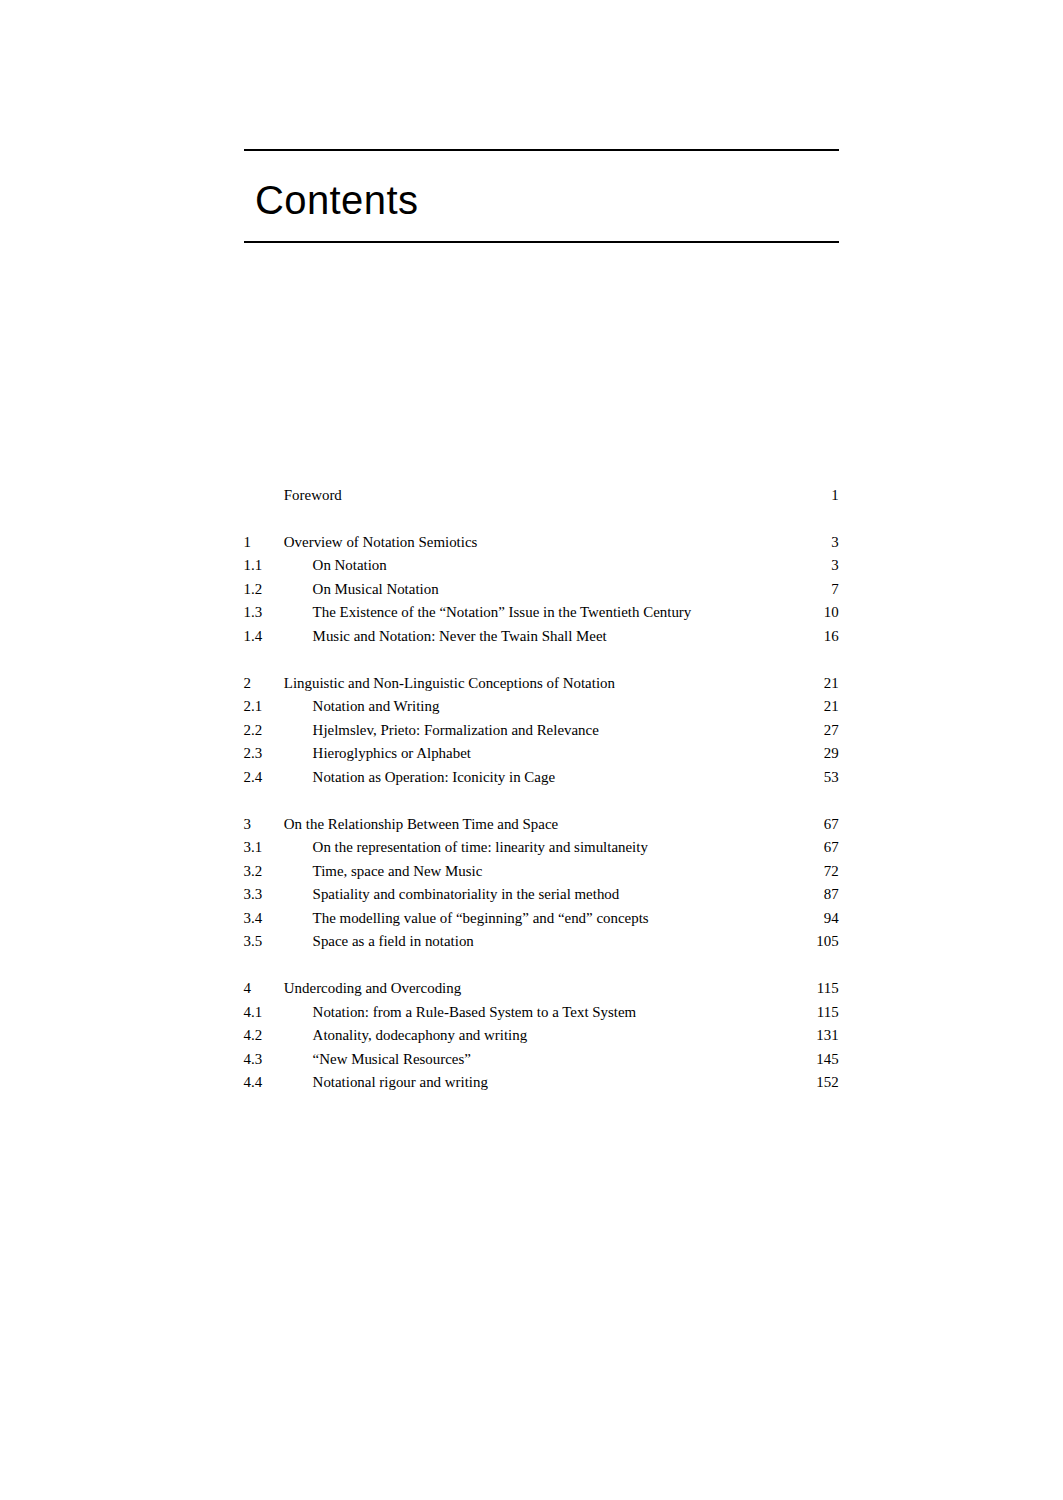Contents
| | Foreword | 1 |
| 1 | Overview of Notation Semiotics | 3 |
| 1.1 | On Notation | 3 |
| 1.2 | On Musical Notation | 7 |
| 1.3 | The Existence of the “Notation” Issue in the Twentieth Century | 10 |
| 1.4 | Music and Notation: Never the Twain Shall Meet | 16 |
| 2 | Linguistic and Non-Linguistic Conceptions of Notation | 21 |
| 2.1 | Notation and Writing | 21 |
| 2.2 | Hjelmslev, Prieto: Formalization and Relevance | 27 |
| 2.3 | Hieroglyphics or Alphabet | 29 |
| 2.4 | Notation as Operation: Iconicity in Cage | 53 |
| 3 | On the Relationship Between Time and Space | 67 |
| 3.1 | On the representation of time: linearity and simultaneity | 67 |
| 3.2 | Time, space and New Music | 72 |
| 3.3 | Spatiality and combinatoriality in the serial method | 87 |
| 3.4 | The modelling value of “beginning” and “end” concepts | 94 |
| 3.5 | Space as a field in notation | 105 |
| 4 | Undercoding and Overcoding | 115 |
| 4.1 | Notation: from a Rule-Based System to a Text System | 115 |
| 4.2 | Atonality, dodecaphony and writing | 131 |
| 4.3 | “New Musical Resources” | 145 |
| 4.4 | Notational rigour and writing | 152 |